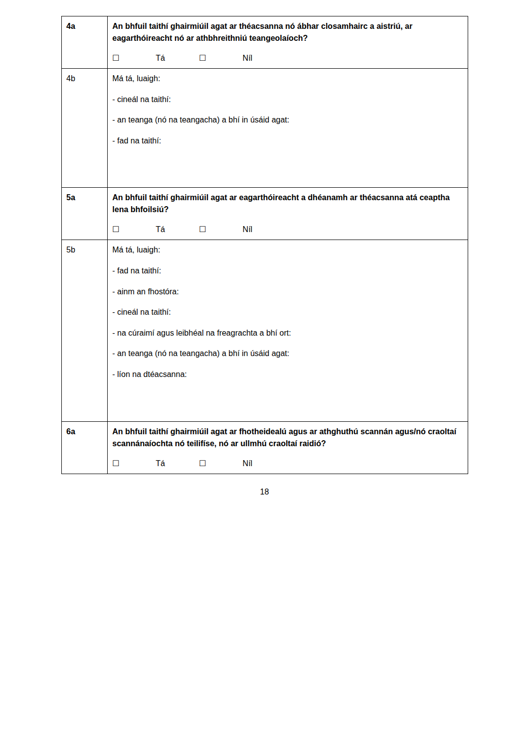| 4a | An bhfuil taithí ghairmiúil agat ar théacsanna nó ábhar closamhairc a aistriú, ar eagarthóireacht nó ar athbhreithniú teangeolaíoch? ☐ Tá ☐ Níl |
| 4b | Má tá, luaigh: - cineál na taithí: - an teanga (nó na teangacha) a bhí in úsáid agat: - fad na taithí: |
| 5a | An bhfuil taithí ghairmiúil agat ar eagarthóireacht a dhéanamh ar théacsanna atá ceaptha lena bhfoilsiú? ☐ Tá ☐ Níl |
| 5b | Má tá, luaigh: - fad na taithí: - ainm an fhostóra: - cineál na taithí: - na cúraimí agus leibhéal na freagrachta a bhí ort: - an teanga (nó na teangacha) a bhí in úsáid agat: - líon na dtéacsanna: |
| 6a | An bhfuil taithí ghairmiúil agat ar fhotheidealú agus ar athghuthú scannán agus/nó craoltaí scannánaíochta nó teilifíse, nó ar ullmhú craoltaí raidió? ☐ Tá ☐ Níl |
18